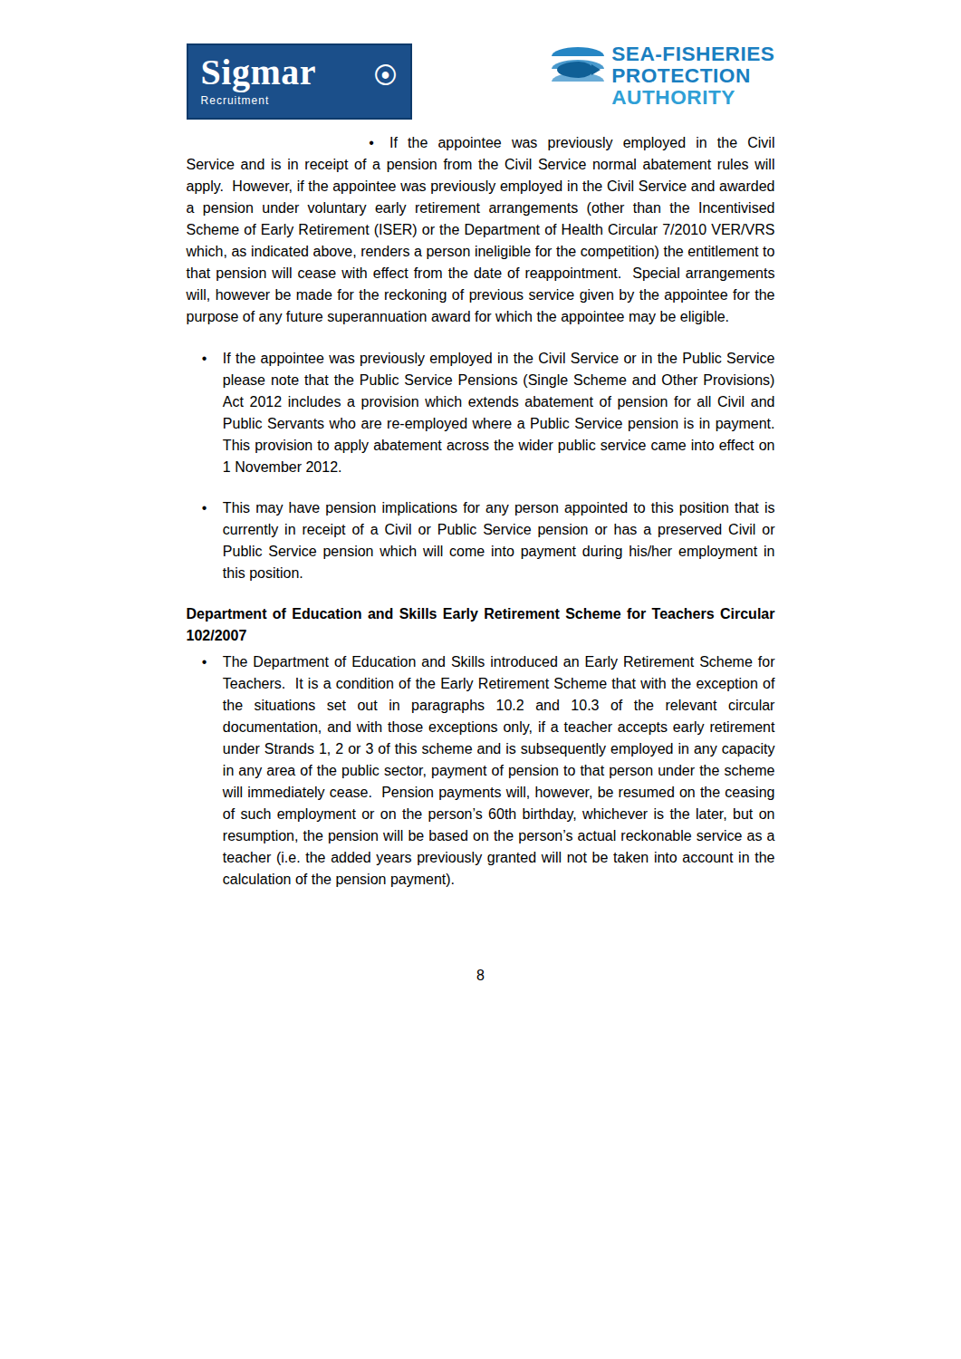Sigmar⦿
Recruitment
SEA-FISHERIES
PROTECTION
AUTHORITY
•If the appointee was previously employed in the Civil Service and is in receipt of a pension from the Civil Service normal abatement rules will apply. However, if the appointee was previously employed in the Civil Service and awarded a pension under voluntary early retirement arrangements (other than the Incentivised Scheme of Early Retirement (ISER) or the Department of Health Circular 7/2010 VER/VRS which, as indicated above, renders a person ineligible for the competition) the entitlement to that pension will cease with effect from the date of reappointment. Special arrangements will, however be made for the reckoning of previous service given by the appointee for the purpose of any future superannuation award for which the appointee may be eligible.
If the appointee was previously employed in the Civil Service or in the Public Service please note that the Public Service Pensions (Single Scheme and Other Provisions) Act 2012 includes a provision which extends abatement of pension for all Civil and Public Servants who are re-employed where a Public Service pension is in payment. This provision to apply abatement across the wider public service came into effect on 1 November 2012.
This may have pension implications for any person appointed to this position that is currently in receipt of a Civil or Public Service pension or has a preserved Civil or Public Service pension which will come into payment during his/her employment in this position.
Department of Education and Skills Early Retirement Scheme for Teachers Circular 102/2007
The Department of Education and Skills introduced an Early Retirement Scheme for Teachers. It is a condition of the Early Retirement Scheme that with the exception of the situations set out in paragraphs 10.2 and 10.3 of the relevant circular documentation, and with those exceptions only, if a teacher accepts early retirement under Strands 1, 2 or 3 of this scheme and is subsequently employed in any capacity in any area of the public sector, payment of pension to that person under the scheme will immediately cease. Pension payments will, however, be resumed on the ceasing of such employment or on the person’s 60th birthday, whichever is the later, but on resumption, the pension will be based on the person’s actual reckonable service as a teacher (i.e. the added years previously granted will not be taken into account in the calculation of the pension payment).
8